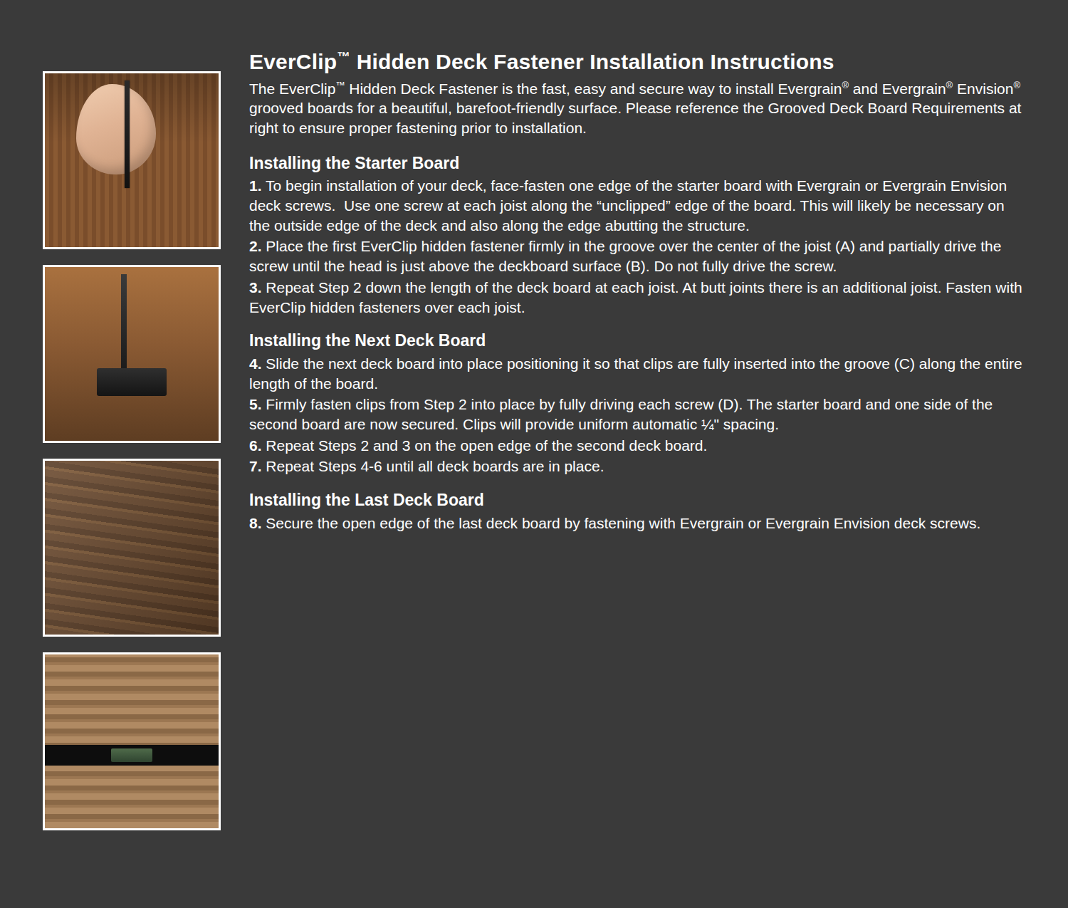EverClip™ Hidden Deck Fastener Installation Instructions
The EverClip™ Hidden Deck Fastener is the fast, easy and secure way to install Evergrain® and Evergrain® Envision® grooved boards for a beautiful, barefoot-friendly surface. Please reference the Grooved Deck Board Requirements at right to ensure proper fastening prior to installation.
Installing the Starter Board
1. To begin installation of your deck, face-fasten one edge of the starter board with Evergrain or Evergrain Envision deck screws. Use one screw at each joist along the “unclipped” edge of the board. This will likely be necessary on the outside edge of the deck and also along the edge abutting the structure.
2. Place the first EverClip hidden fastener firmly in the groove over the center of the joist (A) and partially drive the screw until the head is just above the deckboard surface (B). Do not fully drive the screw.
3. Repeat Step 2 down the length of the deck board at each joist. At butt joints there is an additional joist. Fasten with EverClip hidden fasteners over each joist.
Installing the Next Deck Board
4. Slide the next deck board into place positioning it so that clips are fully inserted into the groove (C) along the entire length of the board.
5. Firmly fasten clips from Step 2 into place by fully driving each screw (D). The starter board and one side of the second board are now secured. Clips will provide uniform automatic ¼" spacing.
6. Repeat Steps 2 and 3 on the open edge of the second deck board.
7. Repeat Steps 4-6 until all deck boards are in place.
Installing the Last Deck Board
8. Secure the open edge of the last deck board by fastening with Evergrain or Evergrain Envision deck screws.